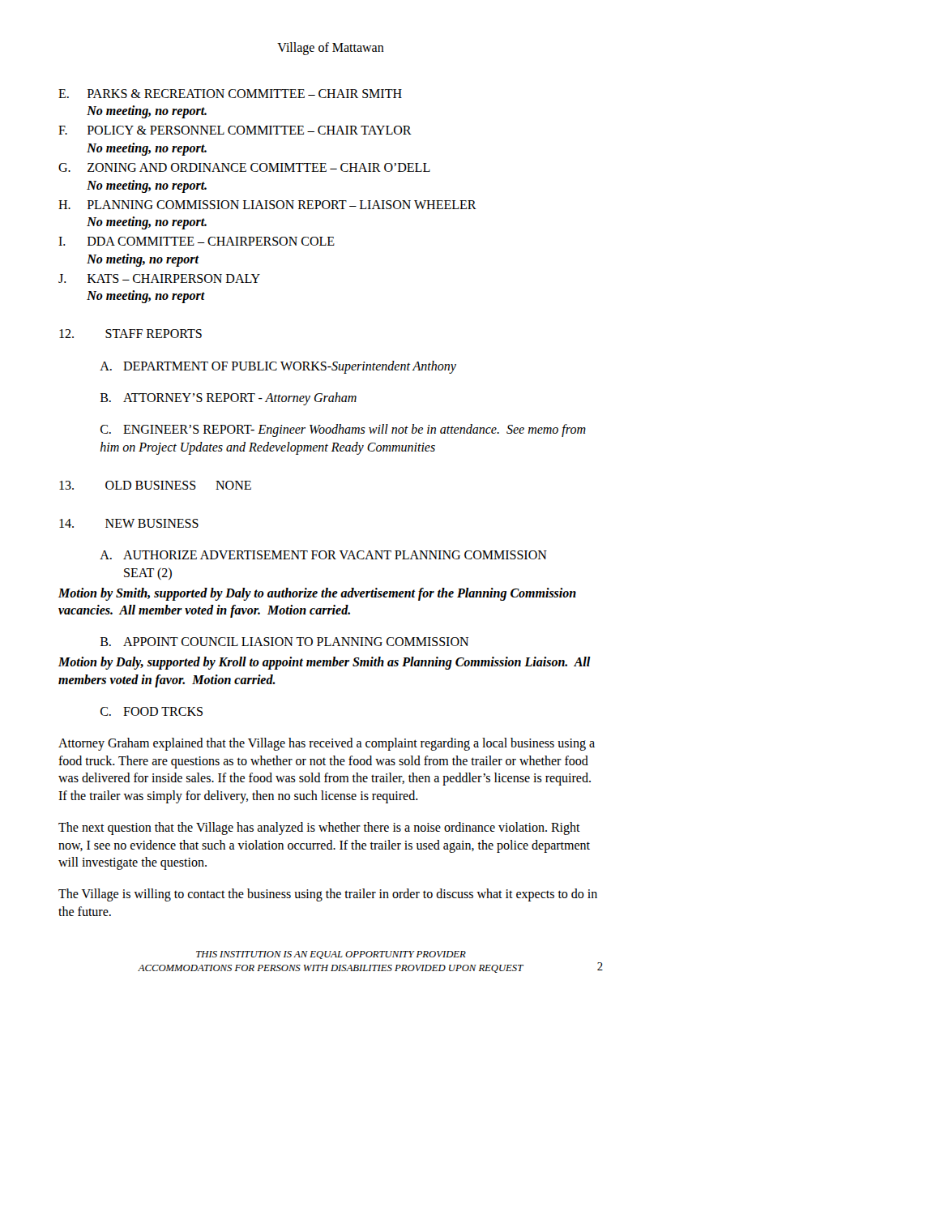Village of Mattawan
E. PARKS & RECREATION COMMITTEE – CHAIR SMITH
No meeting, no report.
F. POLICY & PERSONNEL COMMITTEE – CHAIR TAYLOR
No meeting, no report.
G. ZONING AND ORDINANCE COMIMTTEE – CHAIR O’DELL
No meeting, no report.
H. PLANNING COMMISSION LIAISON REPORT – LIAISON WHEELER
No meeting, no report.
I. DDA COMMITTEE – CHAIRPERSON COLE
No meting, no report
J. KATS – CHAIRPERSON DALY
No meeting, no report
12. STAFF REPORTS
A. DEPARTMENT OF PUBLIC WORKS-Superintendent Anthony
B. ATTORNEY’S REPORT - Attorney Graham
C. ENGINEER’S REPORT- Engineer Woodhams will not be in attendance. See memo from him on Project Updates and Redevelopment Ready Communities
13. OLD BUSINESS NONE
14. NEW BUSINESS
A. AUTHORIZE ADVERTISEMENT FOR VACANT PLANNING COMMISSION
SEAT (2)
Motion by Smith, supported by Daly to authorize the advertisement for the Planning Commission vacancies. All member voted in favor. Motion carried.
B. APPOINT COUNCIL LIASION TO PLANNING COMMISSION
Motion by Daly, supported by Kroll to appoint member Smith as Planning Commission Liaison. All members voted in favor. Motion carried.
C. FOOD TRCKS
Attorney Graham explained that the Village has received a complaint regarding a local business using a food truck. There are questions as to whether or not the food was sold from the trailer or whether food was delivered for inside sales. If the food was sold from the trailer, then a peddler’s license is required. If the trailer was simply for delivery, then no such license is required.
The next question that the Village has analyzed is whether there is a noise ordinance violation. Right now, I see no evidence that such a violation occurred. If the trailer is used again, the police department will investigate the question.
The Village is willing to contact the business using the trailer in order to discuss what it expects to do in the future.
THIS INSTITUTION IS AN EQUAL OPPORTUNITY PROVIDER
ACCOMMODATIONS FOR PERSONS WITH DISABILITIES PROVIDED UPON REQUEST 2